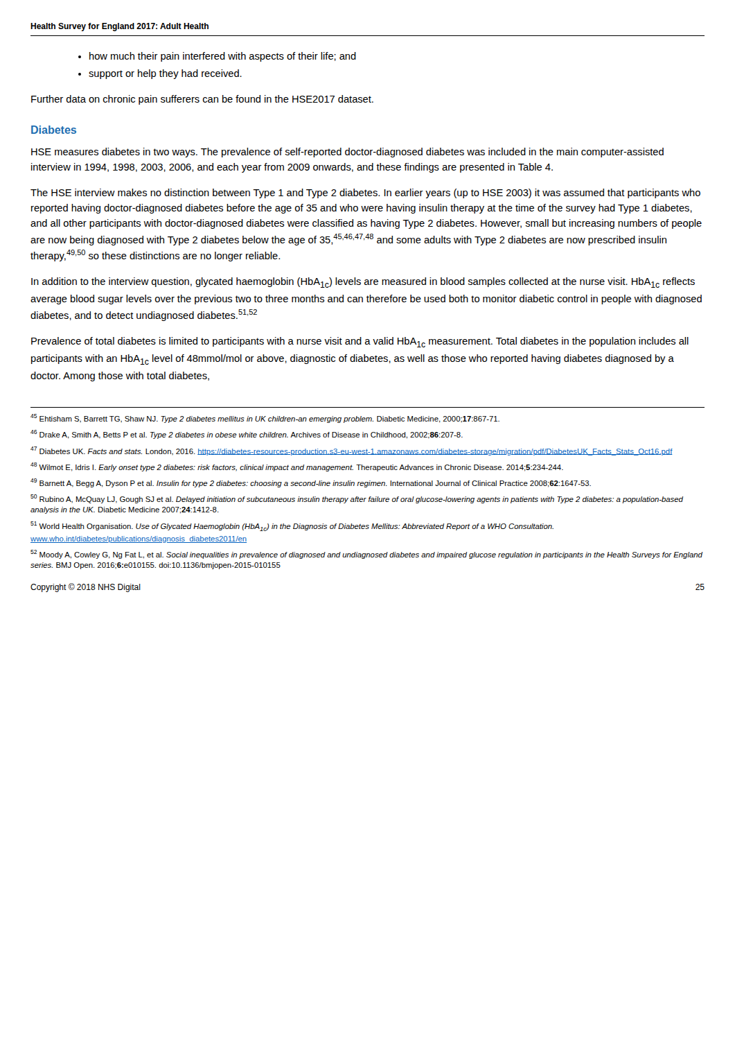Health Survey for England 2017: Adult Health
how much their pain interfered with aspects of their life; and
support or help they had received.
Further data on chronic pain sufferers can be found in the HSE2017 dataset.
Diabetes
HSE measures diabetes in two ways. The prevalence of self-reported doctor-diagnosed diabetes was included in the main computer-assisted interview in 1994, 1998, 2003, 2006, and each year from 2009 onwards, and these findings are presented in Table 4.
The HSE interview makes no distinction between Type 1 and Type 2 diabetes. In earlier years (up to HSE 2003) it was assumed that participants who reported having doctor-diagnosed diabetes before the age of 35 and who were having insulin therapy at the time of the survey had Type 1 diabetes, and all other participants with doctor-diagnosed diabetes were classified as having Type 2 diabetes. However, small but increasing numbers of people are now being diagnosed with Type 2 diabetes below the age of 35,45,46,47,48 and some adults with Type 2 diabetes are now prescribed insulin therapy,49,50 so these distinctions are no longer reliable.
In addition to the interview question, glycated haemoglobin (HbA1c) levels are measured in blood samples collected at the nurse visit. HbA1c reflects average blood sugar levels over the previous two to three months and can therefore be used both to monitor diabetic control in people with diagnosed diabetes, and to detect undiagnosed diabetes.51,52
Prevalence of total diabetes is limited to participants with a nurse visit and a valid HbA1c measurement. Total diabetes in the population includes all participants with an HbA1c level of 48mmol/mol or above, diagnostic of diabetes, as well as those who reported having diabetes diagnosed by a doctor. Among those with total diabetes,
45 Ehtisham S, Barrett TG, Shaw NJ. Type 2 diabetes mellitus in UK children-an emerging problem. Diabetic Medicine, 2000;17:867-71.
46 Drake A, Smith A, Betts P et al. Type 2 diabetes in obese white children. Archives of Disease in Childhood, 2002;86:207-8.
47 Diabetes UK. Facts and stats. London, 2016. https://diabetes-resources-production.s3-eu-west-1.amazonaws.com/diabetes-storage/migration/pdf/DiabetesUK_Facts_Stats_Oct16.pdf
48 Wilmot E, Idris I. Early onset type 2 diabetes: risk factors, clinical impact and management. Therapeutic Advances in Chronic Disease. 2014;5:234-244.
49 Barnett A, Begg A, Dyson P et al. Insulin for type 2 diabetes: choosing a second-line insulin regimen. International Journal of Clinical Practice 2008;62:1647-53.
50 Rubino A, McQuay LJ, Gough SJ et al. Delayed initiation of subcutaneous insulin therapy after failure of oral glucose-lowering agents in patients with Type 2 diabetes: a population-based analysis in the UK. Diabetic Medicine 2007;24:1412-8.
51 World Health Organisation. Use of Glycated Haemoglobin (HbA1c) in the Diagnosis of Diabetes Mellitus: Abbreviated Report of a WHO Consultation.
www.who.int/diabetes/publications/diagnosis_diabetes2011/en
52 Moody A, Cowley G, Ng Fat L, et al. Social inequalities in prevalence of diagnosed and undiagnosed diabetes and impaired glucose regulation in participants in the Health Surveys for England series. BMJ Open. 2016;6: e010155. doi:10.1136/bmjopen-2015-010155
Copyright © 2018 NHS Digital 25